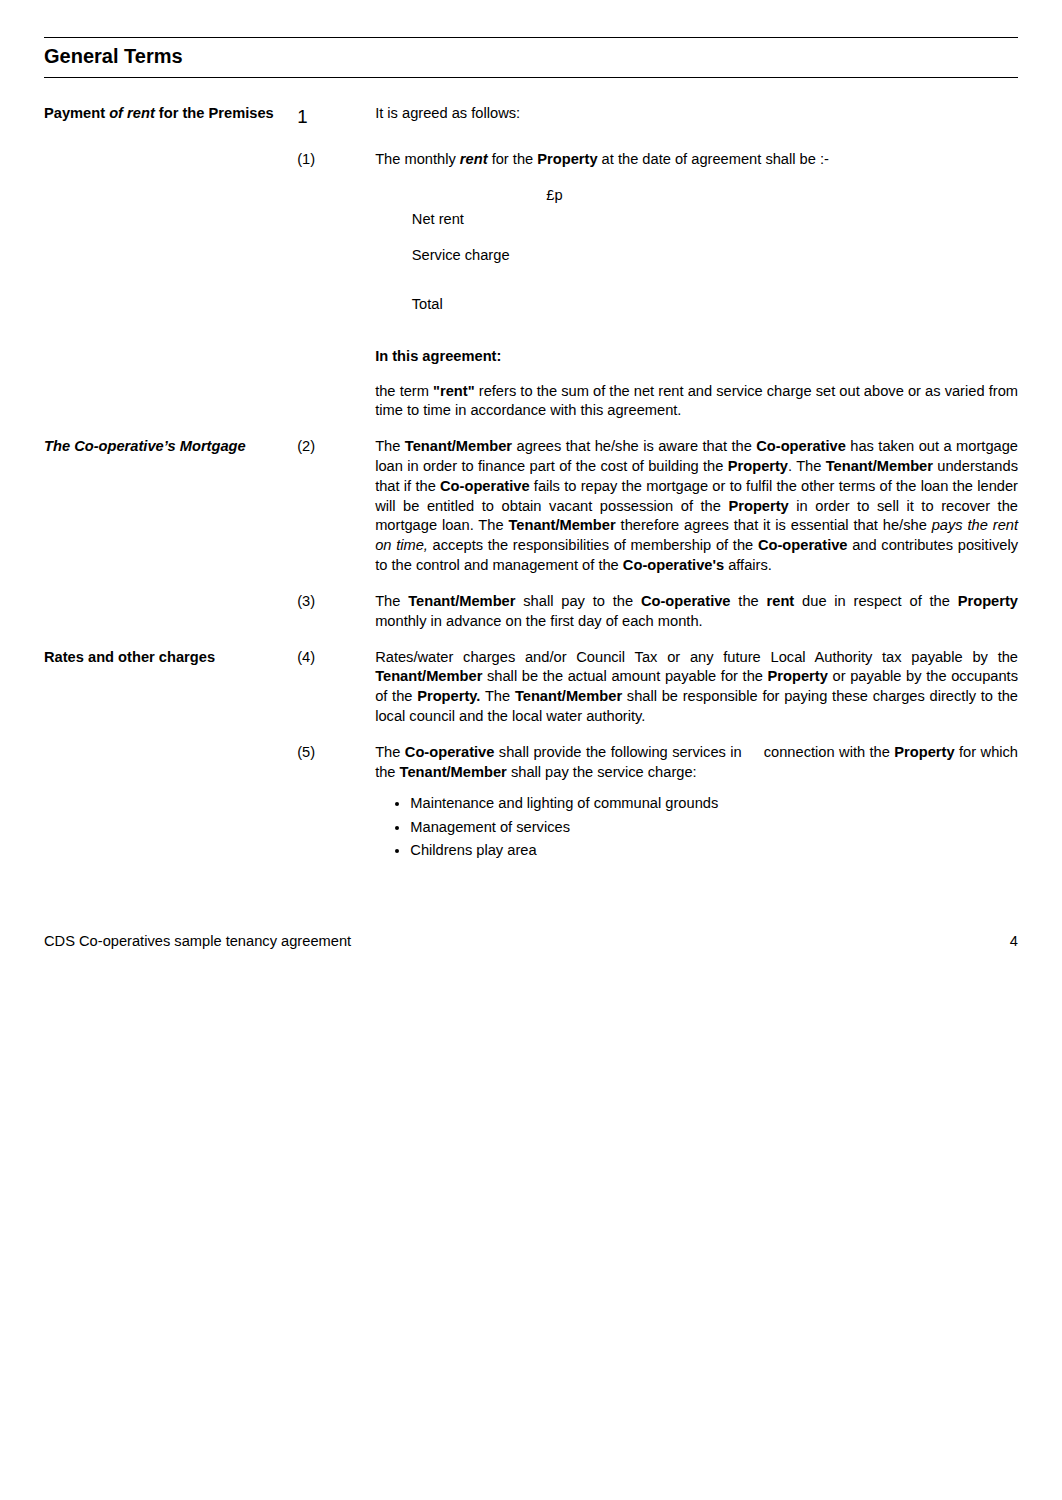General Terms
| Payment of rent for the Premises | 1 | It is agreed as follows: |
| | (1) | The monthly rent for the Property at the date of agreement shall be :- / / £ / p / / Net rent / / / / Service charge / / / / Total / / / In this agreement: the term "rent" refers to the sum of the net rent and service charge set out above or as varied from time to time in accordance with this agreement. |
| The Co-operative’s Mortgage | (2) | The Tenant/Member agrees that he/she is aware that the Co-operative has taken out a mortgage loan in order to finance part of the cost of building the Property . The Tenant/Member understands that if the Co-operative fails to repay the mortgage or to fulfil the other terms of the loan the lender will be entitled to obtain vacant possession of the Property in order to sell it to recover the mortgage loan. The Tenant/Member therefore agrees that it is essential that he/she pays the rent on time, accepts the responsibilities of membership of the Co-operative and contributes positively to the control and management of the Co-operative's affairs. |
| | (3) | The Tenant/Member shall pay to the Co-operative the rent due in respect of the Property monthly in advance on the first day of each month. |
| Rates and other charges | (4) | Rates/water charges and/or Council Tax or any future Local Authority tax payable by the Tenant/Member shall be the actual amount payable for the Property or payable by the occupants of the Property. The Tenant/Member shall be responsible for paying these charges directly to the local council and the local water authority. |
| | (5) | The Co-operative shall provide the following services in connection with the Property for which the Tenant/Member shall pay the service charge: Maintenance and lighting of communal grounds Management of services Childrens play area |
CDS Co-operatives sample tenancy agreement
4